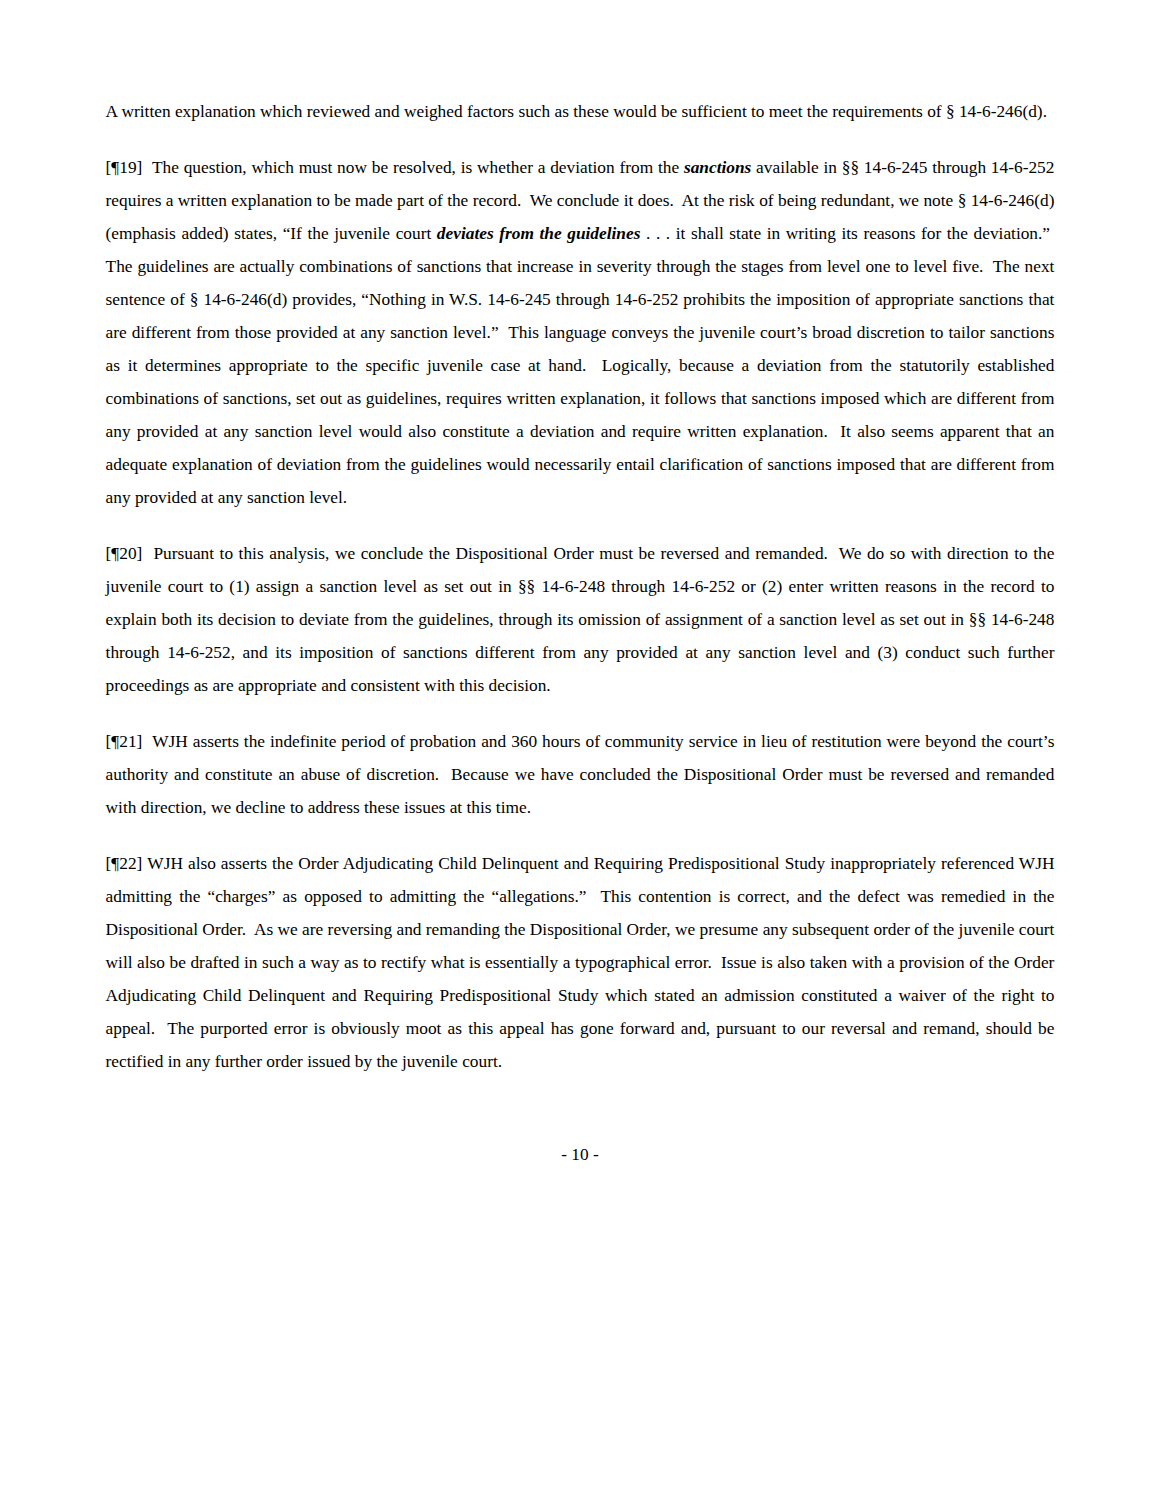A written explanation which reviewed and weighed factors such as these would be sufficient to meet the requirements of § 14-6-246(d).
[¶19] The question, which must now be resolved, is whether a deviation from the sanctions available in §§ 14-6-245 through 14-6-252 requires a written explanation to be made part of the record. We conclude it does. At the risk of being redundant, we note § 14-6-246(d) (emphasis added) states, “If the juvenile court deviates from the guidelines . . . it shall state in writing its reasons for the deviation.” The guidelines are actually combinations of sanctions that increase in severity through the stages from level one to level five. The next sentence of § 14-6-246(d) provides, “Nothing in W.S. 14-6-245 through 14-6-252 prohibits the imposition of appropriate sanctions that are different from those provided at any sanction level.” This language conveys the juvenile court’s broad discretion to tailor sanctions as it determines appropriate to the specific juvenile case at hand. Logically, because a deviation from the statutorily established combinations of sanctions, set out as guidelines, requires written explanation, it follows that sanctions imposed which are different from any provided at any sanction level would also constitute a deviation and require written explanation. It also seems apparent that an adequate explanation of deviation from the guidelines would necessarily entail clarification of sanctions imposed that are different from any provided at any sanction level.
[¶20] Pursuant to this analysis, we conclude the Dispositional Order must be reversed and remanded. We do so with direction to the juvenile court to (1) assign a sanction level as set out in §§ 14-6-248 through 14-6-252 or (2) enter written reasons in the record to explain both its decision to deviate from the guidelines, through its omission of assignment of a sanction level as set out in §§ 14-6-248 through 14-6-252, and its imposition of sanctions different from any provided at any sanction level and (3) conduct such further proceedings as are appropriate and consistent with this decision.
[¶21] WJH asserts the indefinite period of probation and 360 hours of community service in lieu of restitution were beyond the court’s authority and constitute an abuse of discretion. Because we have concluded the Dispositional Order must be reversed and remanded with direction, we decline to address these issues at this time.
[¶22] WJH also asserts the Order Adjudicating Child Delinquent and Requiring Predispositional Study inappropriately referenced WJH admitting the “charges” as opposed to admitting the “allegations.” This contention is correct, and the defect was remedied in the Dispositional Order. As we are reversing and remanding the Dispositional Order, we presume any subsequent order of the juvenile court will also be drafted in such a way as to rectify what is essentially a typographical error. Issue is also taken with a provision of the Order Adjudicating Child Delinquent and Requiring Predispositional Study which stated an admission constituted a waiver of the right to appeal. The purported error is obviously moot as this appeal has gone forward and, pursuant to our reversal and remand, should be rectified in any further order issued by the juvenile court.
- 10 -